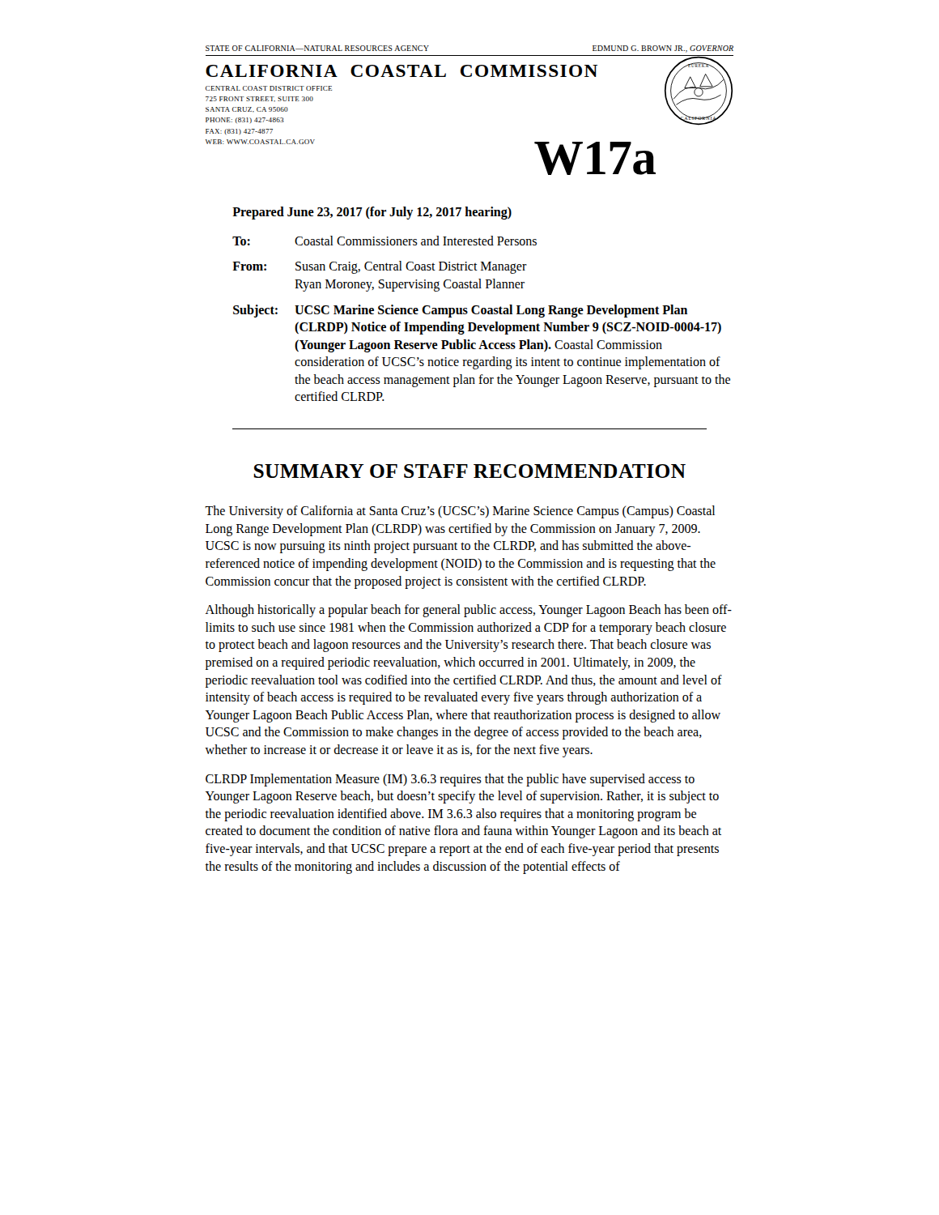State of California—Natural Resources Agency Edmund G. Brown Jr., Governor
CALIFORNIA EUREKA
CALIFORNIA COASTAL COMMISSION
Central Coast District Office
725 Front Street, Suite 300
Santa Cruz, CA 95060
Phone: (831) 427-4863
Fax: (831) 427-4877
Web: www.coastal.ca.gov
W17a
Prepared June 23, 2017 (for July 12, 2017 hearing)
| To: | Coastal Commissioners and Interested Persons |
| From: | Susan Craig, Central Coast District Manager Ryan Moroney, Supervising Coastal Planner |
| Subject: | UCSC Marine Science Campus Coastal Long Range Development Plan (CLRDP) Notice of Impending Development Number 9 (SCZ-NOID-0004-17) (Younger Lagoon Reserve Public Access Plan). Coastal Commission consideration of UCSC’s notice regarding its intent to continue implementation of the beach access management plan for the Younger Lagoon Reserve, pursuant to the certified CLRDP. |
SUMMARY OF STAFF RECOMMENDATION
The University of California at Santa Cruz’s (UCSC’s) Marine Science Campus (Campus) Coastal Long Range Development Plan (CLRDP) was certified by the Commission on January 7, 2009. UCSC is now pursuing its ninth project pursuant to the CLRDP, and has submitted the above-referenced notice of impending development (NOID) to the Commission and is requesting that the Commission concur that the proposed project is consistent with the certified CLRDP.
Although historically a popular beach for general public access, Younger Lagoon Beach has been off-limits to such use since 1981 when the Commission authorized a CDP for a temporary beach closure to protect beach and lagoon resources and the University’s research there. That beach closure was premised on a required periodic reevaluation, which occurred in 2001. Ultimately, in 2009, the periodic reevaluation tool was codified into the certified CLRDP. And thus, the amount and level of intensity of beach access is required to be revaluated every five years through authorization of a Younger Lagoon Beach Public Access Plan, where that reauthorization process is designed to allow UCSC and the Commission to make changes in the degree of access provided to the beach area, whether to increase it or decrease it or leave it as is, for the next five years.
CLRDP Implementation Measure (IM) 3.6.3 requires that the public have supervised access to Younger Lagoon Reserve beach, but doesn’t specify the level of supervision. Rather, it is subject to the periodic reevaluation identified above. IM 3.6.3 also requires that a monitoring program be created to document the condition of native flora and fauna within Younger Lagoon and its beach at five-year intervals, and that UCSC prepare a report at the end of each five-year period that presents the results of the monitoring and includes a discussion of the potential effects of